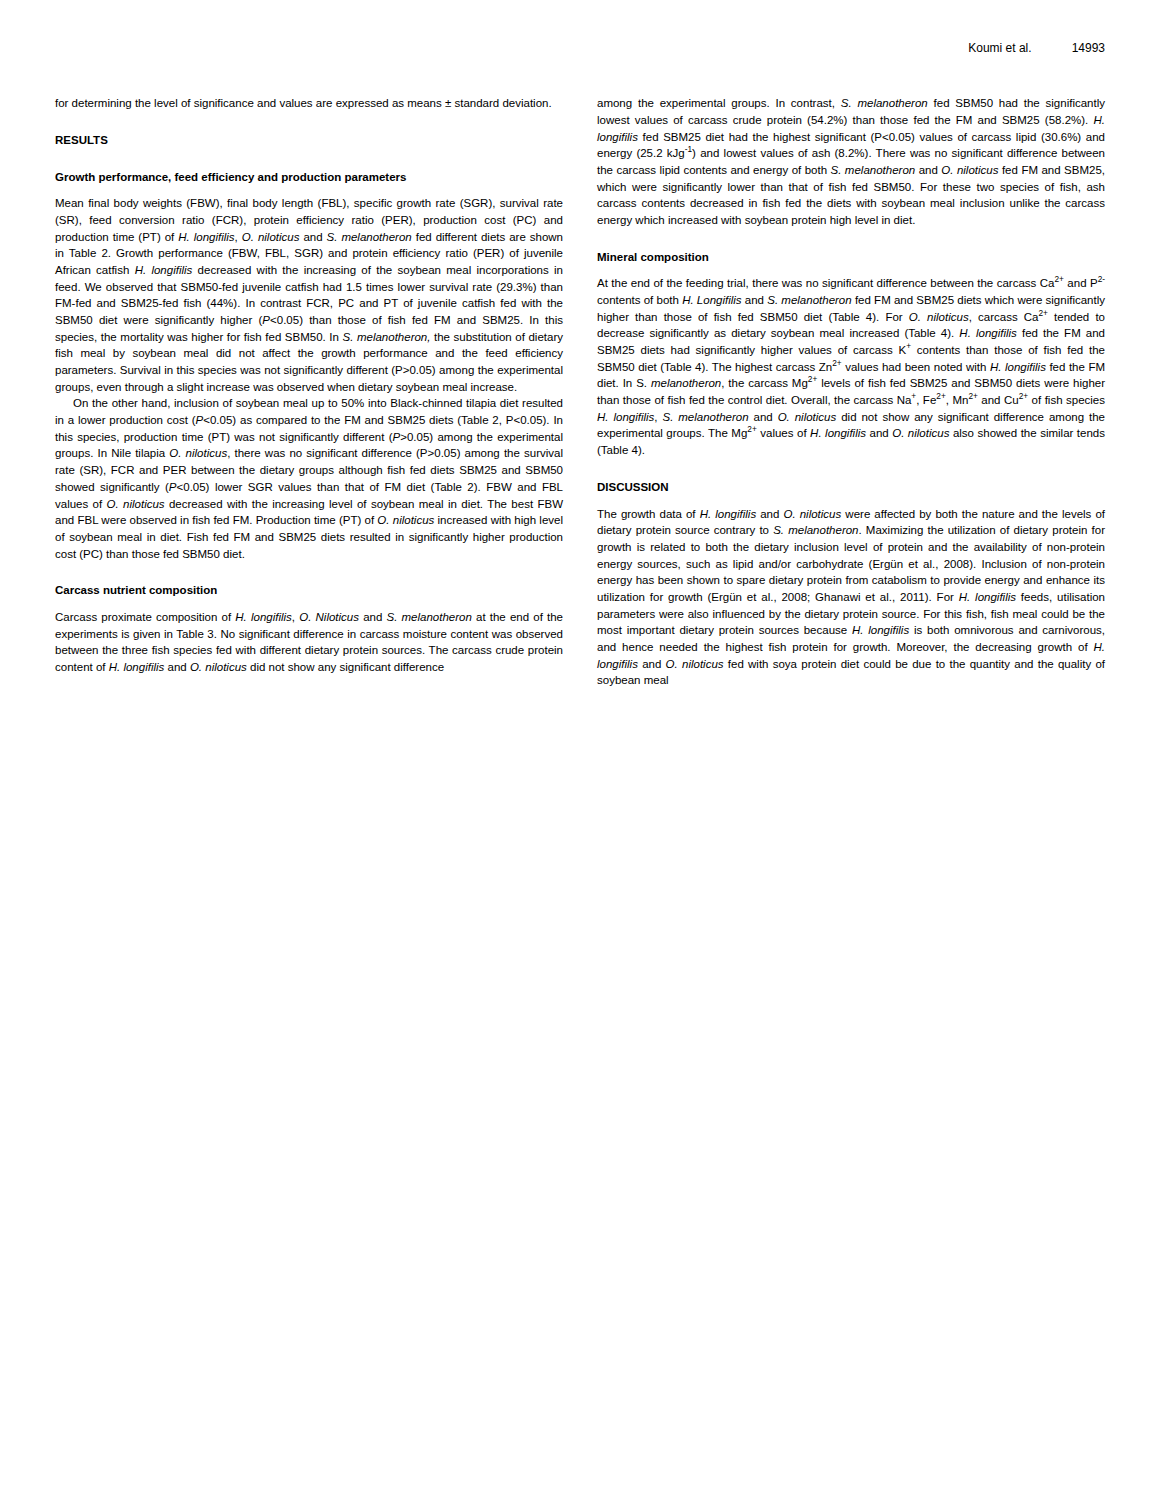Koumi et al. 14993
for determining the level of significance and values are expressed as means ± standard deviation.
RESULTS
Growth performance, feed efficiency and production parameters
Mean final body weights (FBW), final body length (FBL), specific growth rate (SGR), survival rate (SR), feed conversion ratio (FCR), protein efficiency ratio (PER), production cost (PC) and production time (PT) of H. longifilis, O. niloticus and S. melanotheron fed different diets are shown in Table 2. Growth performance (FBW, FBL, SGR) and protein efficiency ratio (PER) of juvenile African catfish H. longifilis decreased with the increasing of the soybean meal incorporations in feed. We observed that SBM50-fed juvenile catfish had 1.5 times lower survival rate (29.3%) than FM-fed and SBM25-fed fish (44%). In contrast FCR, PC and PT of juvenile catfish fed with the SBM50 diet were significantly higher (P<0.05) than those of fish fed FM and SBM25. In this species, the mortality was higher for fish fed SBM50. In S. melanotheron, the substitution of dietary fish meal by soybean meal did not affect the growth performance and the feed efficiency parameters. Survival in this species was not significantly different (P>0.05) among the experimental groups, even through a slight increase was observed when dietary soybean meal increase.
On the other hand, inclusion of soybean meal up to 50% into Black-chinned tilapia diet resulted in a lower production cost (P<0.05) as compared to the FM and SBM25 diets (Table 2, P<0.05). In this species, production time (PT) was not significantly different (P>0.05) among the experimental groups. In Nile tilapia O. niloticus, there was no significant difference (P>0.05) among the survival rate (SR), FCR and PER between the dietary groups although fish fed diets SBM25 and SBM50 showed significantly (P<0.05) lower SGR values than that of FM diet (Table 2). FBW and FBL values of O. niloticus decreased with the increasing level of soybean meal in diet. The best FBW and FBL were observed in fish fed FM. Production time (PT) of O. niloticus increased with high level of soybean meal in diet. Fish fed FM and SBM25 diets resulted in significantly higher production cost (PC) than those fed SBM50 diet.
Carcass nutrient composition
Carcass proximate composition of H. longifilis, O. Niloticus and S. melanotheron at the end of the experiments is given in Table 3. No significant difference in carcass moisture content was observed between the three fish species fed with different dietary protein sources. The carcass crude protein content of H. longifilis and O. niloticus did not show any significant difference
among the experimental groups. In contrast, S. melanotheron fed SBM50 had the significantly lowest values of carcass crude protein (54.2%) than those fed the FM and SBM25 (58.2%). H. longifilis fed SBM25 diet had the highest significant (P<0.05) values of carcass lipid (30.6%) and energy (25.2 kJg-1) and lowest values of ash (8.2%). There was no significant difference between the carcass lipid contents and energy of both S. melanotheron and O. niloticus fed FM and SBM25, which were significantly lower than that of fish fed SBM50. For these two species of fish, ash carcass contents decreased in fish fed the diets with soybean meal inclusion unlike the carcass energy which increased with soybean protein high level in diet.
Mineral composition
At the end of the feeding trial, there was no significant difference between the carcass Ca2+ and P2- contents of both H. Longifilis and S. melanotheron fed FM and SBM25 diets which were significantly higher than those of fish fed SBM50 diet (Table 4). For O. niloticus, carcass Ca2+ tended to decrease significantly as dietary soybean meal increased (Table 4). H. longifilis fed the FM and SBM25 diets had significantly higher values of carcass K+ contents than those of fish fed the SBM50 diet (Table 4). The highest carcass Zn2+ values had been noted with H. longifilis fed the FM diet. In S. melanotheron, the carcass Mg2+ levels of fish fed SBM25 and SBM50 diets were higher than those of fish fed the control diet. Overall, the carcass Na+, Fe2+, Mn2+ and Cu2+ of fish species H. longifilis, S. melanotheron and O. niloticus did not show any significant difference among the experimental groups. The Mg2+ values of H. longifilis and O. niloticus also showed the similar tends (Table 4).
DISCUSSION
The growth data of H. longifilis and O. niloticus were affected by both the nature and the levels of dietary protein source contrary to S. melanotheron. Maximizing the utilization of dietary protein for growth is related to both the dietary inclusion level of protein and the availability of non-protein energy sources, such as lipid and/or carbohydrate (Ergün et al., 2008). Inclusion of non-protein energy has been shown to spare dietary protein from catabolism to provide energy and enhance its utilization for growth (Ergün et al., 2008; Ghanawi et al., 2011). For H. longifilis feeds, utilisation parameters were also influenced by the dietary protein source. For this fish, fish meal could be the most important dietary protein sources because H. longifilis is both omnivorous and carnivorous, and hence needed the highest fish protein for growth. Moreover, the decreasing growth of H. longifilis and O. niloticus fed with soya protein diet could be due to the quantity and the quality of soybean meal